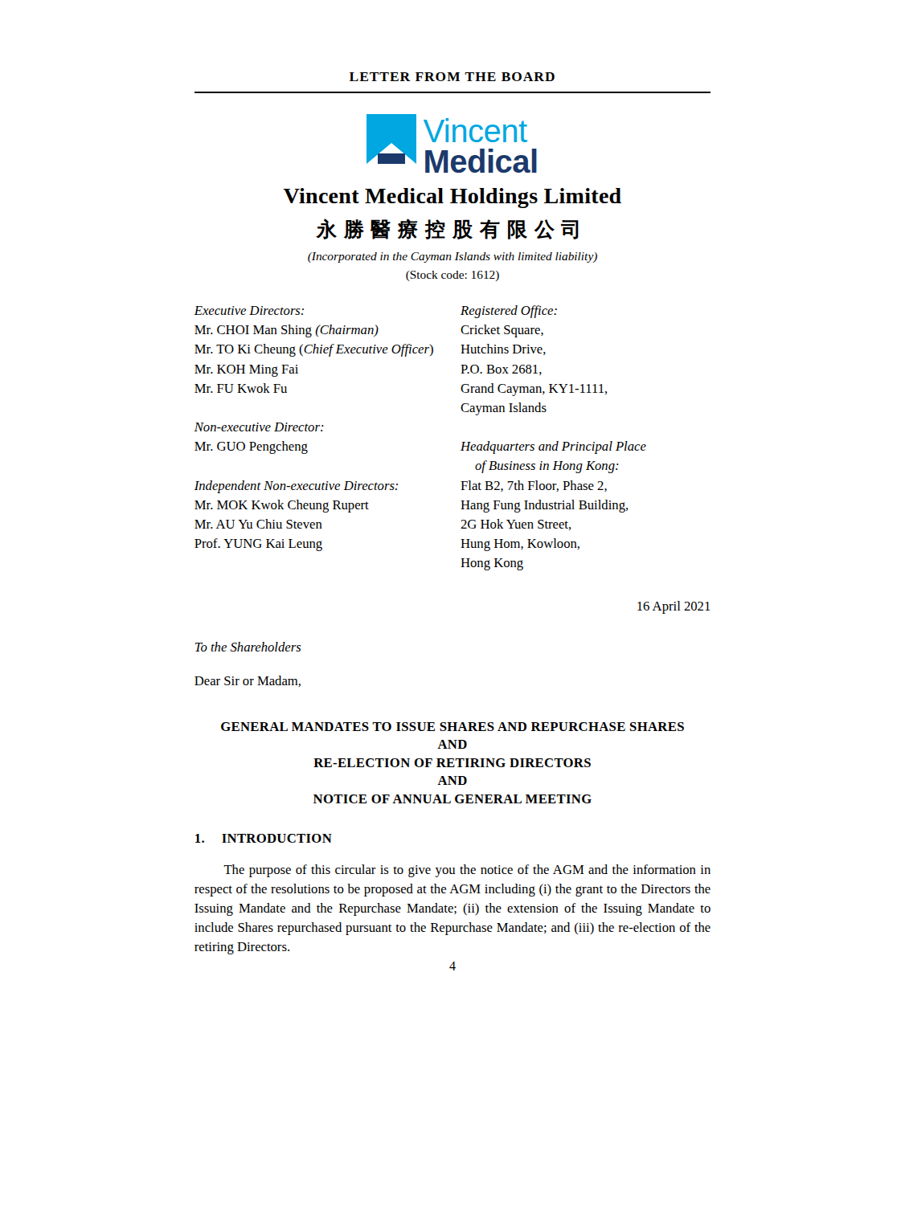LETTER FROM THE BOARD
Vincent Medical
Vincent Medical Holdings Limited
永勝醫療控股有限公司
(Incorporated in the Cayman Islands with limited liability)
(Stock code: 1612)
| Executive Directors: | Registered Office: |
| Mr. CHOI Man Shing (Chairman) | Cricket Square, |
| Mr. TO Ki Cheung ( Chief Executive Officer ) | Hutchins Drive, |
| Mr. KOH Ming Fai | P.O. Box 2681, |
| Mr. FU Kwok Fu | Grand Cayman, KY1-1111, |
| | Cayman Islands |
| Non-executive Director: | |
| Mr. GUO Pengcheng | Headquarters and Principal Place |
| | of Business in Hong Kong: |
| Independent Non-executive Directors: | Flat B2, 7th Floor, Phase 2, |
| Mr. MOK Kwok Cheung Rupert | Hang Fung Industrial Building, |
| Mr. AU Yu Chiu Steven | 2G Hok Yuen Street, |
| Prof. YUNG Kai Leung | Hung Hom, Kowloon, |
| | Hong Kong |
16 April 2021
To the Shareholders
Dear Sir or Madam,
GENERAL MANDATES TO ISSUE SHARES AND REPURCHASE SHARES
AND
RE-ELECTION OF RETIRING DIRECTORS
AND
NOTICE OF ANNUAL GENERAL MEETING
1. INTRODUCTION
The purpose of this circular is to give you the notice of the AGM and the information in respect of the resolutions to be proposed at the AGM including (i) the grant to the Directors the Issuing Mandate and the Repurchase Mandate; (ii) the extension of the Issuing Mandate to include Shares repurchased pursuant to the Repurchase Mandate; and (iii) the re-election of the retiring Directors.
4